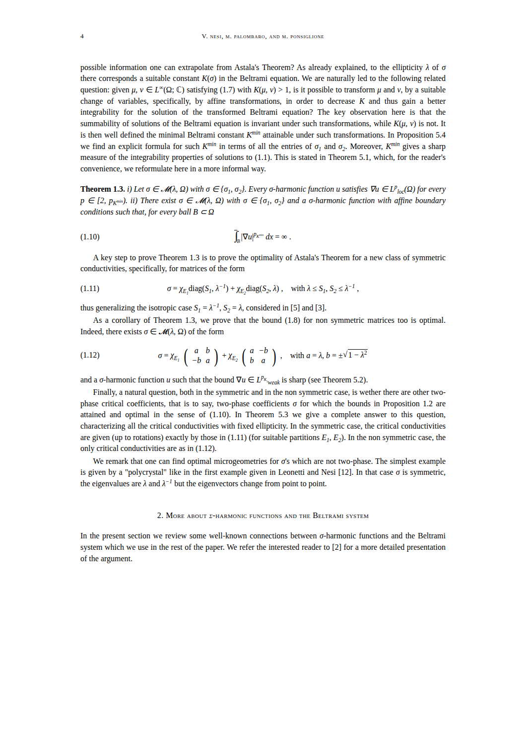4 V. Nesi, M. Palombaro, and M. Ponsiglione
possible information one can extrapolate from Astala's Theorem? As already explained, to the ellipticity λ of σ there corresponds a suitable constant K(σ) in the Beltrami equation. We are naturally led to the following related question: given μ, ν ∈ L∞(Ω; ℂ) satisfying (1.7) with K(μ, ν) > 1, is it possible to transform μ and ν, by a suitable change of variables, specifically, by affine transformations, in order to decrease K and thus gain a better integrability for the solution of the transformed Beltrami equation? The key observation here is that the summability of solutions of the Beltrami equation is invariant under such transformations, while K(μ, ν) is not. It is then well defined the minimal Beltrami constant Kmin attainable under such transformations. In Proposition 5.4 we find an explicit formula for such Kmin in terms of all the entries of σ1 and σ2. Moreover, Kmin gives a sharp measure of the integrability properties of solutions to (1.1). This is stated in Theorem 5.1, which, for the reader's convenience, we reformulate here in a more informal way.
Theorem 1.3. i) Let σ ∈ 𝓜(λ, Ω) with σ ∈ {σ1, σ2}. Every σ-harmonic function u satisfies ∇u ∈ Lploc(Ω) for every p ∈ [2, pKmin). ii) There exist σ ∈ 𝓜(λ, Ω) with σ ∈ {σ1, σ2} and a σ-harmonic function with affine boundary conditions such that, for every ball B ⊂ Ω
(1.10) ∫B |∇u|pKmin dx = ∞ .
A key step to prove Theorem 1.3 is to prove the optimality of Astala's Theorem for a new class of symmetric conductivities, specifically, for matrices of the form
(1.11) σ = χE1 diag(S1, λ−1) + χE2 diag(S2, λ) , with λ ≤ S1, S2 ≤ λ−1 ,
thus generalizing the isotropic case S1 = λ−1, S2 = λ, considered in [5] and [3].
As a corollary of Theorem 1.3, we prove that the bound (1.8) for non symmetric matrices too is optimal. Indeed, there exists σ ∈ 𝓜(λ, Ω) of the form
(1.12) σ = χE1 (
| a | b |
| −b | a |
) + χE2 (
| a | −b |
| b | a |
) , with a = λ, b = ±1 − λ2
and a σ-harmonic function u such that the bound ∇u ∈ LpKλweak is sharp (see Theorem 5.2).
Finally, a natural question, both in the symmetric and in the non symmetric case, is wether there are other two-phase critical coefficients, that is to say, two-phase coefficients σ for which the bounds in Proposition 1.2 are attained and optimal in the sense of (1.10). In Theorem 5.3 we give a complete answer to this question, characterizing all the critical conductivities with fixed ellipticity. In the symmetric case, the critical conductivities are given (up to rotations) exactly by those in (1.11) (for suitable partitions E1, E2). In the non symmetric case, the only critical conductivities are as in (1.12).
We remark that one can find optimal microgeometries for σ's which are not two-phase. The simplest example is given by a "polycrystal" like in the first example given in Leonetti and Nesi [12]. In that case σ is symmetric, the eigenvalues are λ and λ−1 but the eigenvectors change from point to point.
2. More about σ-harmonic functions and the Beltrami system
In the present section we review some well-known connections between σ-harmonic functions and the Beltrami system which we use in the rest of the paper. We refer the interested reader to [2] for a more detailed presentation of the argument.